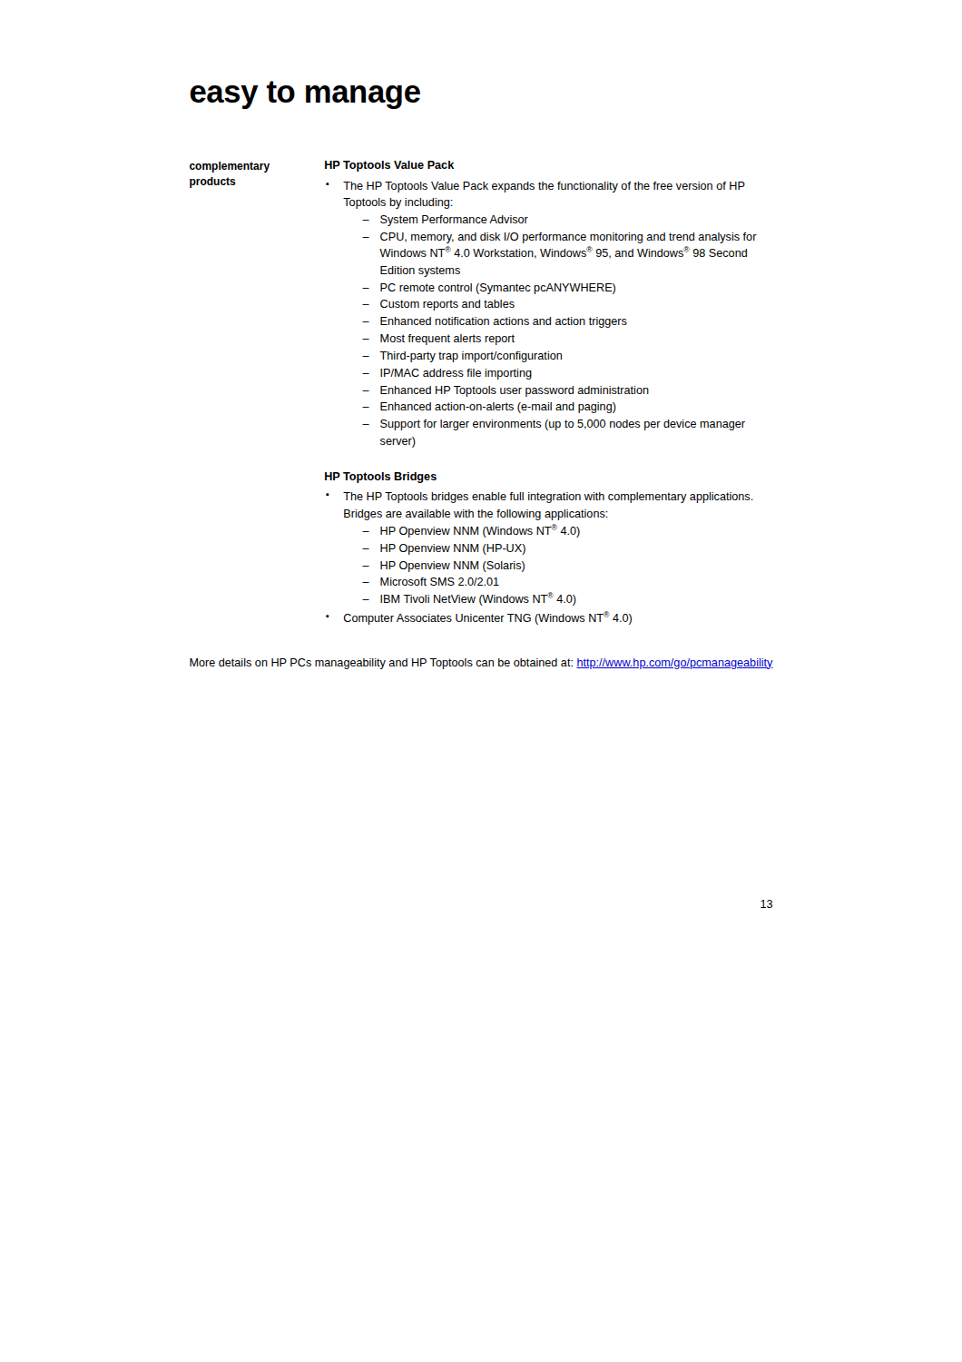easy to manage
complementary
products
HP Toptools Value Pack
The HP Toptools Value Pack expands the functionality of the free version of HP Toptools by including:
System Performance Advisor
CPU, memory, and disk I/O performance monitoring and trend analysis for Windows NT® 4.0 Workstation, Windows® 95, and Windows® 98 Second Edition systems
PC remote control (Symantec pcANYWHERE)
Custom reports and tables
Enhanced notification actions and action triggers
Most frequent alerts report
Third-party trap import/configuration
IP/MAC address file importing
Enhanced HP Toptools user password administration
Enhanced action-on-alerts (e-mail and paging)
Support for larger environments (up to 5,000 nodes per device manager server)
HP Toptools Bridges
The HP Toptools bridges enable full integration with complementary applications. Bridges are available with the following applications:
HP Openview NNM (Windows NT® 4.0)
HP Openview NNM (HP-UX)
HP Openview NNM (Solaris)
Microsoft SMS 2.0/2.01
IBM Tivoli NetView (Windows NT® 4.0)
Computer Associates Unicenter TNG (Windows NT® 4.0)
More details on HP PCs manageability and HP Toptools can be obtained at: http://www.hp.com/go/pcmanageability
13